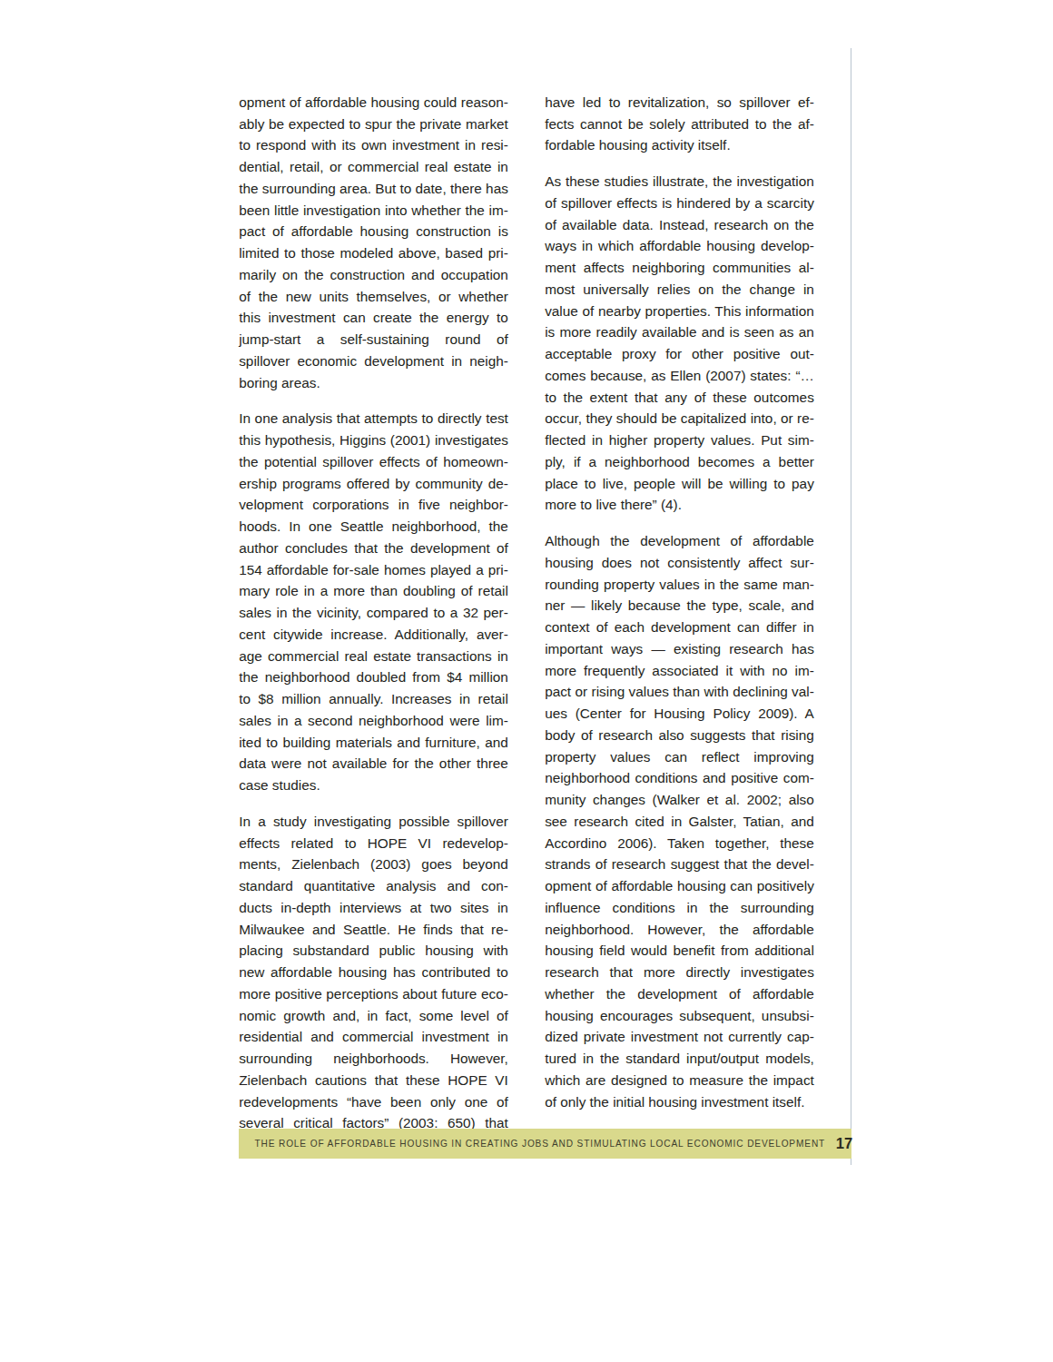opment of affordable housing could reasonably be expected to spur the private market to respond with its own investment in residential, retail, or commercial real estate in the surrounding area. But to date, there has been little investigation into whether the impact of affordable housing construction is limited to those modeled above, based primarily on the construction and occupation of the new units themselves, or whether this investment can create the energy to jump-start a self-sustaining round of spillover economic development in neighboring areas.
In one analysis that attempts to directly test this hypothesis, Higgins (2001) investigates the potential spillover effects of homeownership programs offered by community development corporations in five neighborhoods. In one Seattle neighborhood, the author concludes that the development of 154 affordable for-sale homes played a primary role in a more than doubling of retail sales in the vicinity, compared to a 32 percent citywide increase. Additionally, average commercial real estate transactions in the neighborhood doubled from $4 million to $8 million annually. Increases in retail sales in a second neighborhood were limited to building materials and furniture, and data were not available for the other three case studies.
In a study investigating possible spillover effects related to HOPE VI redevelopments, Zielenbach (2003) goes beyond standard quantitative analysis and conducts in-depth interviews at two sites in Milwaukee and Seattle. He finds that replacing substandard public housing with new affordable housing has contributed to more positive perceptions about future economic growth and, in fact, some level of residential and commercial investment in surrounding neighborhoods. However, Zielenbach cautions that these HOPE VI redevelopments “have been only one of several critical factors” (2003: 650) that have led to revitalization, so spillover effects cannot be solely attributed to the affordable housing activity itself.
As these studies illustrate, the investigation of spillover effects is hindered by a scarcity of available data. Instead, research on the ways in which affordable housing development affects neighboring communities almost universally relies on the change in value of nearby properties. This information is more readily available and is seen as an acceptable proxy for other positive outcomes because, as Ellen (2007) states: “…to the extent that any of these outcomes occur, they should be capitalized into, or reflected in higher property values. Put simply, if a neighborhood becomes a better place to live, people will be willing to pay more to live there” (4).
Although the development of affordable housing does not consistently affect surrounding property values in the same manner — likely because the type, scale, and context of each development can differ in important ways — existing research has more frequently associated it with no impact or rising values than with declining values (Center for Housing Policy 2009). A body of research also suggests that rising property values can reflect improving neighborhood conditions and positive community changes (Walker et al. 2002; also see research cited in Galster, Tatian, and Accordino 2006). Taken together, these strands of research suggest that the development of affordable housing can positively influence conditions in the surrounding neighborhood. However, the affordable housing field would benefit from additional research that more directly investigates whether the development of affordable housing encourages subsequent, unsubsidized private investment not currently captured in the standard input/output models, which are designed to measure the impact of only the initial housing investment itself.
The Role of Affordable Housing in Creating Jobs and Stimulating Local Economic Development 17